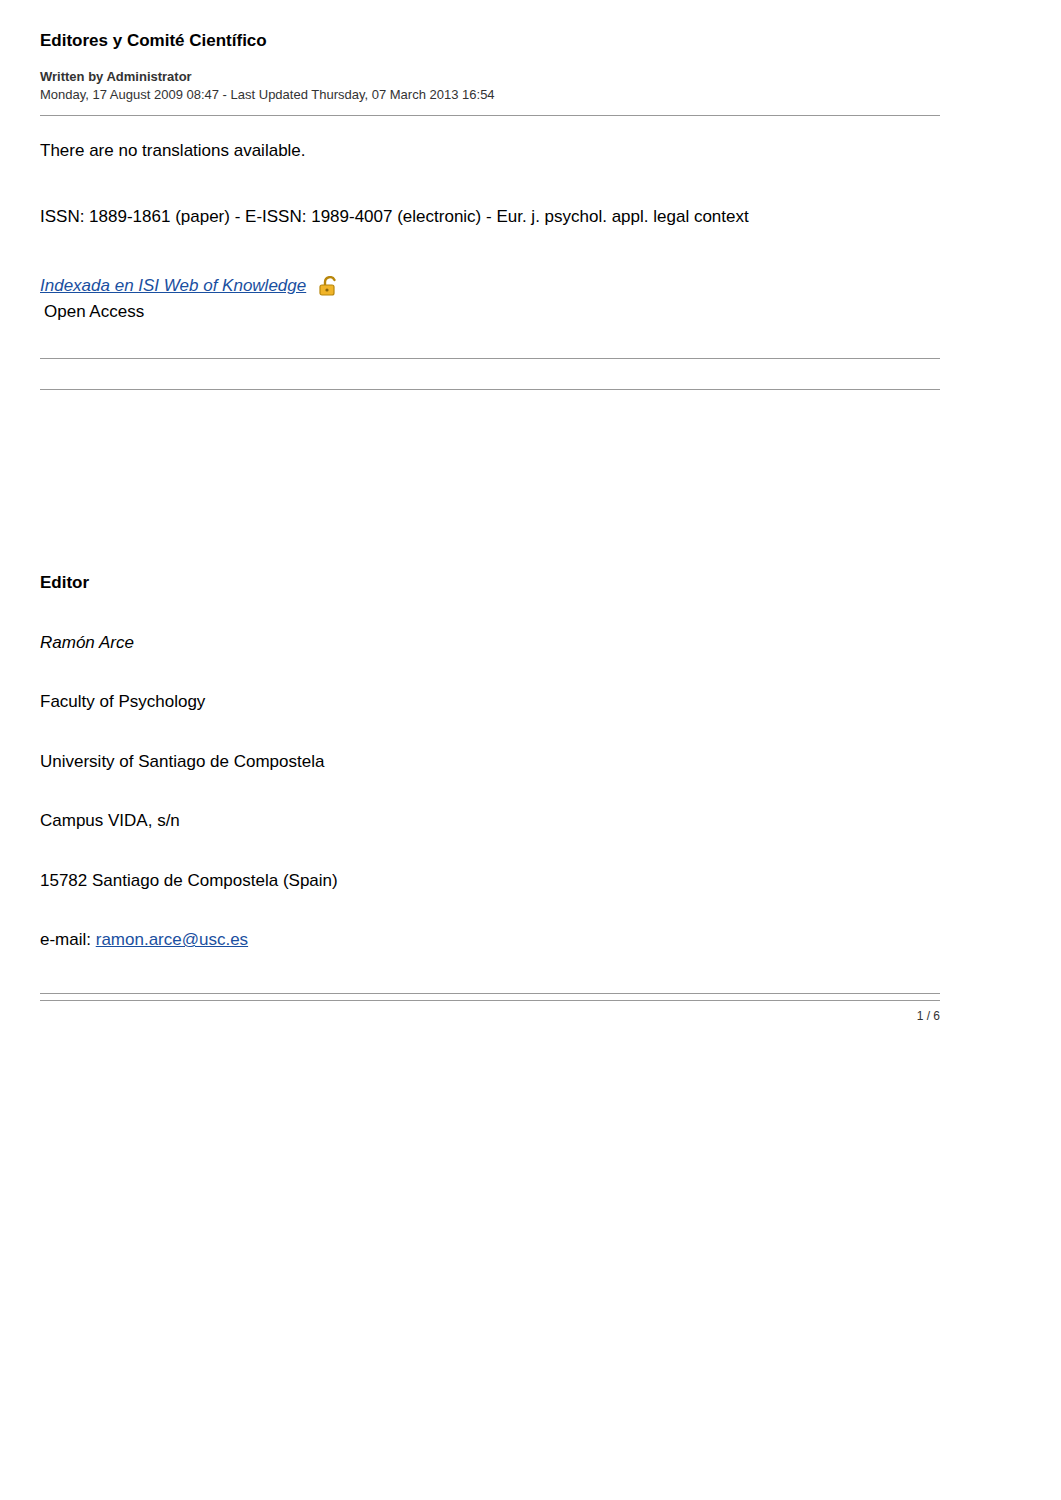Editores y Comité Científico
Written by Administrator
Monday, 17 August 2009 08:47 - Last Updated Thursday, 07 March 2013 16:54
There are no translations available.
ISSN: 1889-1861 (paper) - E-ISSN: 1989-4007 (electronic) - Eur. j. psychol. appl. legal context
Indexada en ISI Web of Knowledge
Open Access
Editor
Ramón Arce
Faculty of Psychology
University of Santiago de Compostela
Campus VIDA, s/n
15782 Santiago de Compostela (Spain)
e-mail: ramon.arce@usc.es
1 / 6